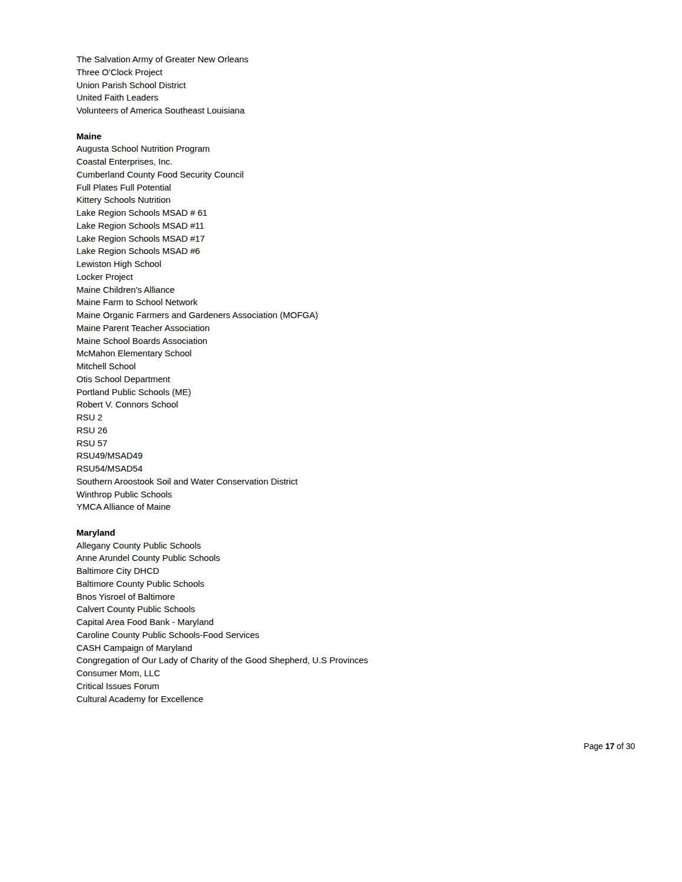The Salvation Army of Greater New Orleans
Three O'Clock Project
Union Parish School District
United Faith Leaders
Volunteers of America Southeast Louisiana
Maine
Augusta School Nutrition Program
Coastal Enterprises, Inc.
Cumberland County Food Security Council
Full Plates Full Potential
Kittery Schools Nutrition
Lake Region Schools MSAD # 61
Lake Region Schools MSAD #11
Lake Region Schools MSAD #17
Lake Region Schools MSAD #6
Lewiston High School
Locker Project
Maine Children's Alliance
Maine Farm to School Network
Maine Organic Farmers and Gardeners Association (MOFGA)
Maine Parent Teacher Association
Maine School Boards Association
McMahon Elementary School
Mitchell School
Otis School Department
Portland Public Schools (ME)
Robert V. Connors School
RSU 2
RSU 26
RSU 57
RSU49/MSAD49
RSU54/MSAD54
Southern Aroostook Soil and Water Conservation District
Winthrop Public Schools
YMCA Alliance of Maine
Maryland
Allegany County Public Schools
Anne Arundel County Public Schools
Baltimore City DHCD
Baltimore County Public Schools
Bnos Yisroel of Baltimore
Calvert County Public Schools
Capital Area Food Bank - Maryland
Caroline County Public Schools-Food Services
CASH Campaign of Maryland
Congregation of Our Lady of Charity of the Good Shepherd, U.S Provinces
Consumer Mom, LLC
Critical Issues Forum
Cultural Academy for Excellence
Page 17 of 30